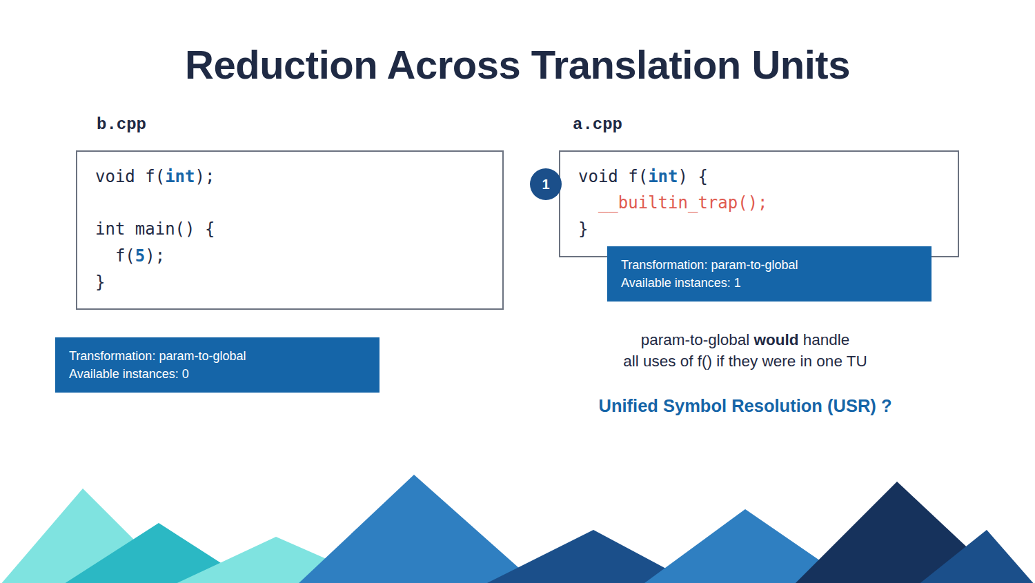Reduction Across Translation Units
b.cpp
void f(int);

int main() {
  f(5);
}
Transformation: param-to-global
Available instances: 0
a.cpp
1
void f(int) {
  __builtin_trap();
}
Transformation: param-to-global
Available instances: 1
param-to-global would handle
all uses of f() if they were in one TU
Unified Symbol Resolution (USR) ?